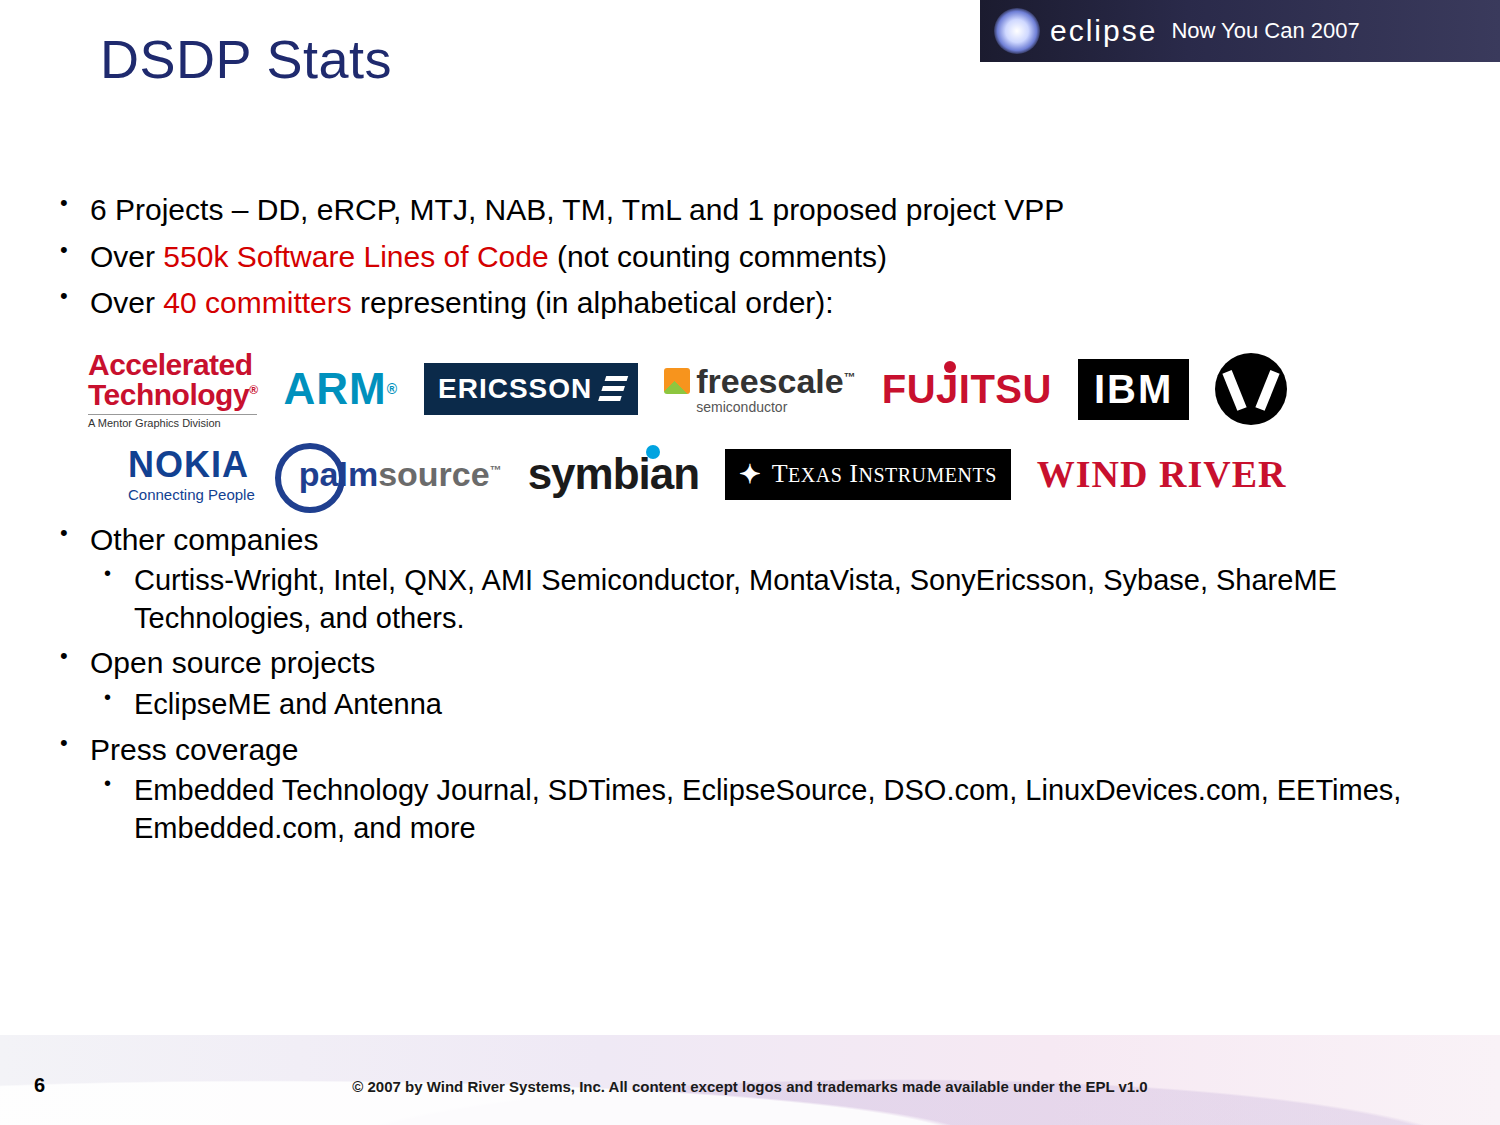eclipse Now You Can 2007
DSDP Stats
6 Projects – DD, eRCP, MTJ, NAB, TM, TmL and 1 proposed project VPP
Over 550k Software Lines of Code (not counting comments)
Over 40 committers representing (in alphabetical order):
Accelerated
Technology®
A Mentor Graphics Division
ARM®
ERICSSON
freescale™
semiconductor
FUJITSU
IBM
NOKIA
Connecting People
palmsource™
symbian
✦ TEXAS INSTRUMENTS
WIND RIVER
Other companies
Curtiss-Wright, Intel, QNX, AMI Semiconductor, MontaVista, SonyEricsson, Sybase, ShareME Technologies, and others.
Open source projects
EclipseME and Antenna
Press coverage
Embedded Technology Journal, SDTimes, EclipseSource, DSO.com, LinuxDevices.com, EETimes, Embedded.com, and more
6
© 2007 by Wind River Systems, Inc. All content except logos and trademarks made available under the EPL v1.0